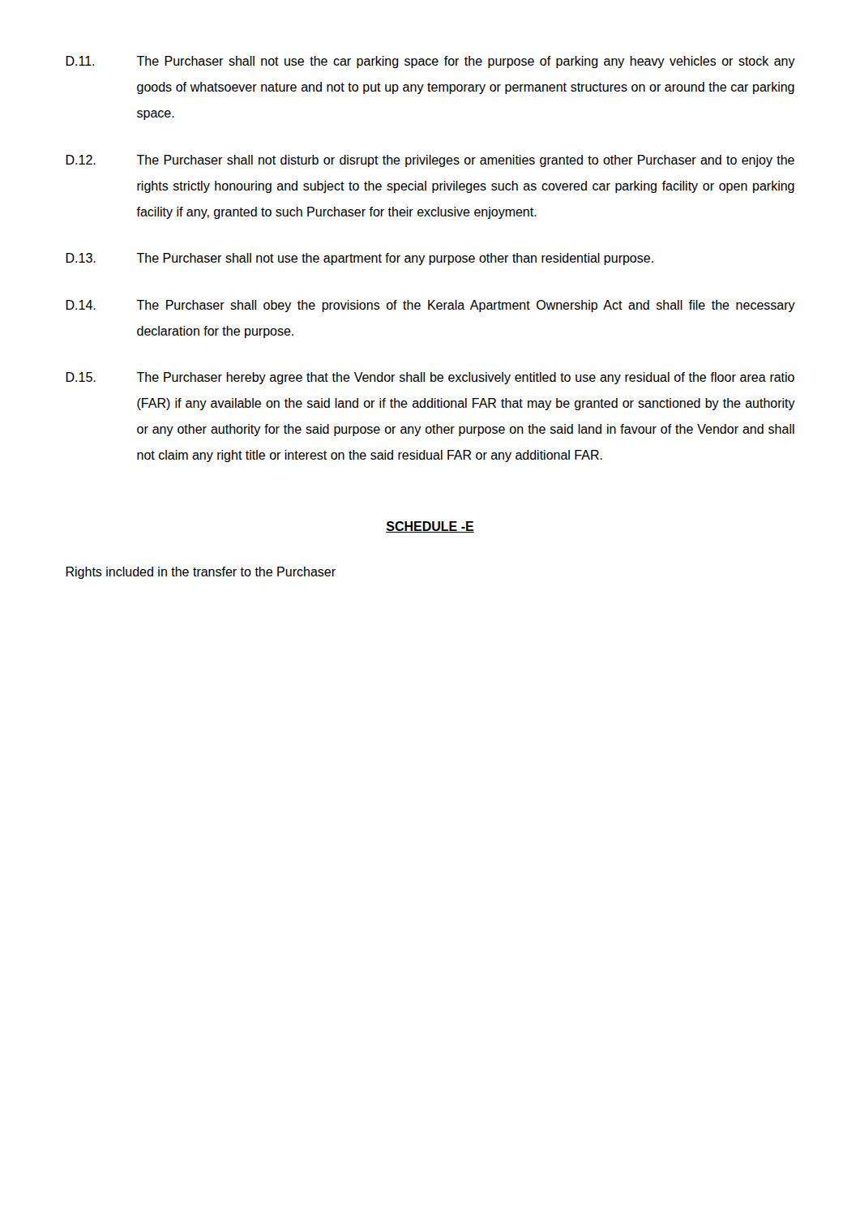D.11. The Purchaser shall not use the car parking space for the purpose of parking any heavy vehicles or stock any goods of whatsoever nature and not to put up any temporary or permanent structures on or around the car parking space.
D.12. The Purchaser shall not disturb or disrupt the privileges or amenities granted to other Purchaser and to enjoy the rights strictly honouring and subject to the special privileges such as covered car parking facility or open parking facility if any, granted to such Purchaser for their exclusive enjoyment.
D.13. The Purchaser shall not use the apartment for any purpose other than residential purpose.
D.14. The Purchaser shall obey the provisions of the Kerala Apartment Ownership Act and shall file the necessary declaration for the purpose.
D.15. The Purchaser hereby agree that the Vendor shall be exclusively entitled to use any residual of the floor area ratio (FAR) if any available on the said land or if the additional FAR that may be granted or sanctioned by the authority or any other authority for the said purpose or any other purpose on the said land in favour of the Vendor and shall not claim any right title or interest on the said residual FAR or any additional FAR.
SCHEDULE -E
Rights included in the transfer to the Purchaser